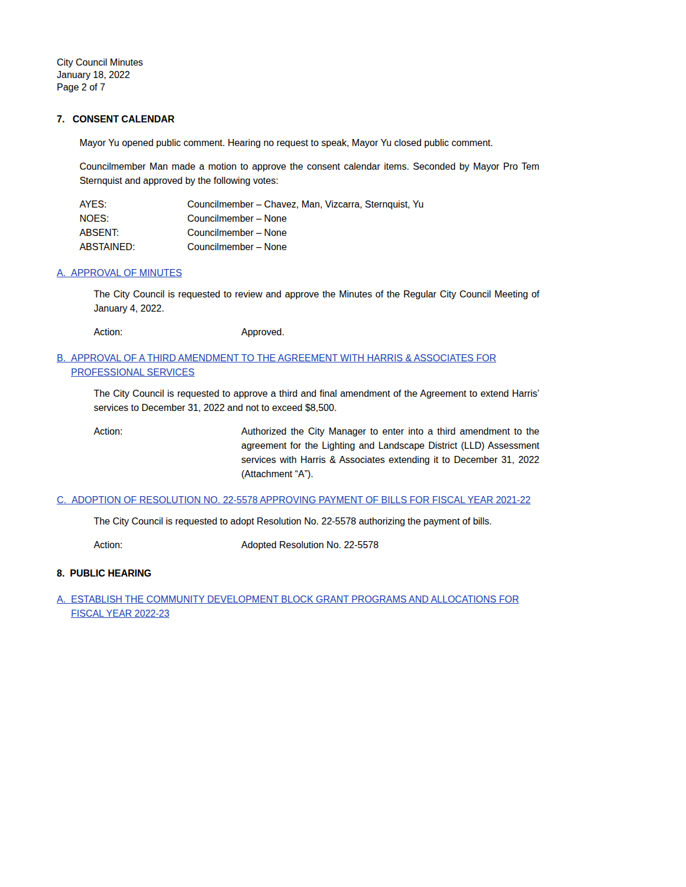City Council Minutes
January 18, 2022
Page 2 of 7
7. CONSENT CALENDAR
Mayor Yu opened public comment. Hearing no request to speak, Mayor Yu closed public comment.
Councilmember Man made a motion to approve the consent calendar items. Seconded by Mayor Pro Tem Sternquist and approved by the following votes:
AYES: Councilmember – Chavez, Man, Vizcarra, Sternquist, Yu
NOES: Councilmember – None
ABSENT: Councilmember – None
ABSTAINED: Councilmember – None
A. APPROVAL OF MINUTES
The City Council is requested to review and approve the Minutes of the Regular City Council Meeting of January 4, 2022.
Action:
Approved.
B. APPROVAL OF A THIRD AMENDMENT TO THE AGREEMENT WITH HARRIS & ASSOCIATES FOR PROFESSIONAL SERVICES
The City Council is requested to approve a third and final amendment of the Agreement to extend Harris’ services to December 31, 2022 and not to exceed $8,500.
Action:
Authorized the City Manager to enter into a third amendment to the agreement for the Lighting and Landscape District (LLD) Assessment services with Harris & Associates extending it to December 31, 2022 (Attachment “A”).
C. ADOPTION OF RESOLUTION NO. 22-5578 APPROVING PAYMENT OF BILLS FOR FISCAL YEAR 2021-22
The City Council is requested to adopt Resolution No. 22-5578 authorizing the payment of bills.
Action:
Adopted Resolution No. 22-5578
8. PUBLIC HEARING
A. ESTABLISH THE COMMUNITY DEVELOPMENT BLOCK GRANT PROGRAMS AND ALLOCATIONS FOR FISCAL YEAR 2022-23